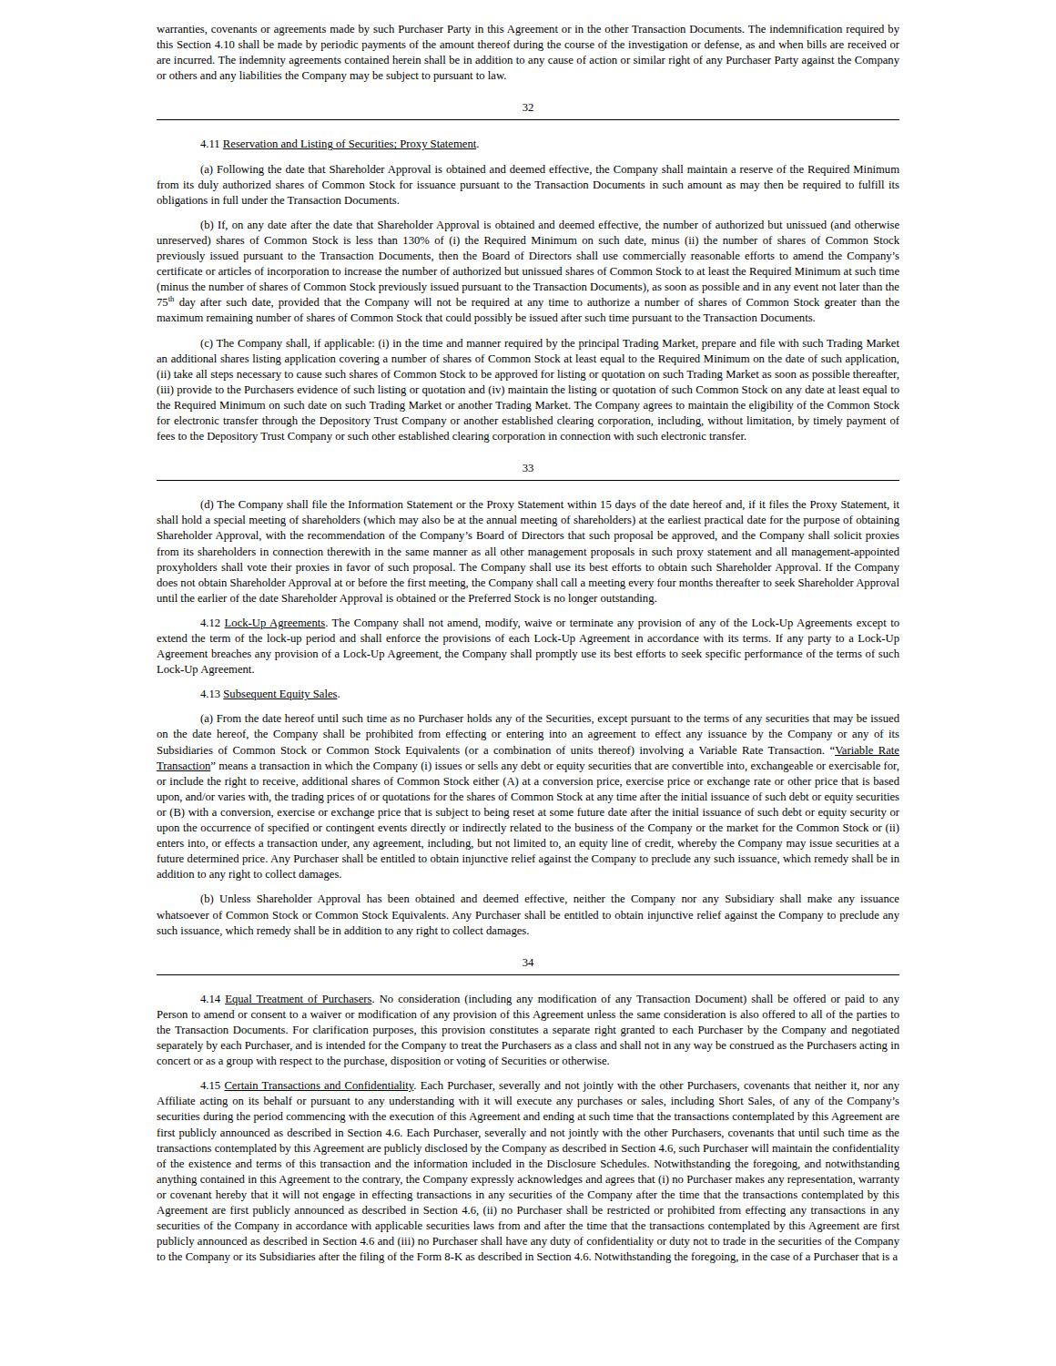warranties, covenants or agreements made by such Purchaser Party in this Agreement or in the other Transaction Documents. The indemnification required by this Section 4.10 shall be made by periodic payments of the amount thereof during the course of the investigation or defense, as and when bills are received or are incurred. The indemnity agreements contained herein shall be in addition to any cause of action or similar right of any Purchaser Party against the Company or others and any liabilities the Company may be subject to pursuant to law.
32
4.11 Reservation and Listing of Securities; Proxy Statement.
(a) Following the date that Shareholder Approval is obtained and deemed effective, the Company shall maintain a reserve of the Required Minimum from its duly authorized shares of Common Stock for issuance pursuant to the Transaction Documents in such amount as may then be required to fulfill its obligations in full under the Transaction Documents.
(b) If, on any date after the date that Shareholder Approval is obtained and deemed effective, the number of authorized but unissued (and otherwise unreserved) shares of Common Stock is less than 130% of (i) the Required Minimum on such date, minus (ii) the number of shares of Common Stock previously issued pursuant to the Transaction Documents, then the Board of Directors shall use commercially reasonable efforts to amend the Company’s certificate or articles of incorporation to increase the number of authorized but unissued shares of Common Stock to at least the Required Minimum at such time (minus the number of shares of Common Stock previously issued pursuant to the Transaction Documents), as soon as possible and in any event not later than the 75th day after such date, provided that the Company will not be required at any time to authorize a number of shares of Common Stock greater than the maximum remaining number of shares of Common Stock that could possibly be issued after such time pursuant to the Transaction Documents.
(c) The Company shall, if applicable: (i) in the time and manner required by the principal Trading Market, prepare and file with such Trading Market an additional shares listing application covering a number of shares of Common Stock at least equal to the Required Minimum on the date of such application, (ii) take all steps necessary to cause such shares of Common Stock to be approved for listing or quotation on such Trading Market as soon as possible thereafter, (iii) provide to the Purchasers evidence of such listing or quotation and (iv) maintain the listing or quotation of such Common Stock on any date at least equal to the Required Minimum on such date on such Trading Market or another Trading Market. The Company agrees to maintain the eligibility of the Common Stock for electronic transfer through the Depository Trust Company or another established clearing corporation, including, without limitation, by timely payment of fees to the Depository Trust Company or such other established clearing corporation in connection with such electronic transfer.
33
(d) The Company shall file the Information Statement or the Proxy Statement within 15 days of the date hereof and, if it files the Proxy Statement, it shall hold a special meeting of shareholders (which may also be at the annual meeting of shareholders) at the earliest practical date for the purpose of obtaining Shareholder Approval, with the recommendation of the Company’s Board of Directors that such proposal be approved, and the Company shall solicit proxies from its shareholders in connection therewith in the same manner as all other management proposals in such proxy statement and all management-appointed proxyholders shall vote their proxies in favor of such proposal. The Company shall use its best efforts to obtain such Shareholder Approval. If the Company does not obtain Shareholder Approval at or before the first meeting, the Company shall call a meeting every four months thereafter to seek Shareholder Approval until the earlier of the date Shareholder Approval is obtained or the Preferred Stock is no longer outstanding.
4.12 Lock-Up Agreements. The Company shall not amend, modify, waive or terminate any provision of any of the Lock-Up Agreements except to extend the term of the lock-up period and shall enforce the provisions of each Lock-Up Agreement in accordance with its terms. If any party to a Lock-Up Agreement breaches any provision of a Lock-Up Agreement, the Company shall promptly use its best efforts to seek specific performance of the terms of such Lock-Up Agreement.
4.13 Subsequent Equity Sales.
(a) From the date hereof until such time as no Purchaser holds any of the Securities, except pursuant to the terms of any securities that may be issued on the date hereof, the Company shall be prohibited from effecting or entering into an agreement to effect any issuance by the Company or any of its Subsidiaries of Common Stock or Common Stock Equivalents (or a combination of units thereof) involving a Variable Rate Transaction. “Variable Rate Transaction” means a transaction in which the Company (i) issues or sells any debt or equity securities that are convertible into, exchangeable or exercisable for, or include the right to receive, additional shares of Common Stock either (A) at a conversion price, exercise price or exchange rate or other price that is based upon, and/or varies with, the trading prices of or quotations for the shares of Common Stock at any time after the initial issuance of such debt or equity securities or (B) with a conversion, exercise or exchange price that is subject to being reset at some future date after the initial issuance of such debt or equity security or upon the occurrence of specified or contingent events directly or indirectly related to the business of the Company or the market for the Common Stock or (ii) enters into, or effects a transaction under, any agreement, including, but not limited to, an equity line of credit, whereby the Company may issue securities at a future determined price. Any Purchaser shall be entitled to obtain injunctive relief against the Company to preclude any such issuance, which remedy shall be in addition to any right to collect damages.
(b) Unless Shareholder Approval has been obtained and deemed effective, neither the Company nor any Subsidiary shall make any issuance whatsoever of Common Stock or Common Stock Equivalents. Any Purchaser shall be entitled to obtain injunctive relief against the Company to preclude any such issuance, which remedy shall be in addition to any right to collect damages.
34
4.14 Equal Treatment of Purchasers. No consideration (including any modification of any Transaction Document) shall be offered or paid to any Person to amend or consent to a waiver or modification of any provision of this Agreement unless the same consideration is also offered to all of the parties to the Transaction Documents. For clarification purposes, this provision constitutes a separate right granted to each Purchaser by the Company and negotiated separately by each Purchaser, and is intended for the Company to treat the Purchasers as a class and shall not in any way be construed as the Purchasers acting in concert or as a group with respect to the purchase, disposition or voting of Securities or otherwise.
4.15 Certain Transactions and Confidentiality. Each Purchaser, severally and not jointly with the other Purchasers, covenants that neither it, nor any Affiliate acting on its behalf or pursuant to any understanding with it will execute any purchases or sales, including Short Sales, of any of the Company’s securities during the period commencing with the execution of this Agreement and ending at such time that the transactions contemplated by this Agreement are first publicly announced as described in Section 4.6. Each Purchaser, severally and not jointly with the other Purchasers, covenants that until such time as the transactions contemplated by this Agreement are publicly disclosed by the Company as described in Section 4.6, such Purchaser will maintain the confidentiality of the existence and terms of this transaction and the information included in the Disclosure Schedules. Notwithstanding the foregoing, and notwithstanding anything contained in this Agreement to the contrary, the Company expressly acknowledges and agrees that (i) no Purchaser makes any representation, warranty or covenant hereby that it will not engage in effecting transactions in any securities of the Company after the time that the transactions contemplated by this Agreement are first publicly announced as described in Section 4.6, (ii) no Purchaser shall be restricted or prohibited from effecting any transactions in any securities of the Company in accordance with applicable securities laws from and after the time that the transactions contemplated by this Agreement are first publicly announced as described in Section 4.6 and (iii) no Purchaser shall have any duty of confidentiality or duty not to trade in the securities of the Company to the Company or its Subsidiaries after the filing of the Form 8-K as described in Section 4.6. Notwithstanding the foregoing, in the case of a Purchaser that is a